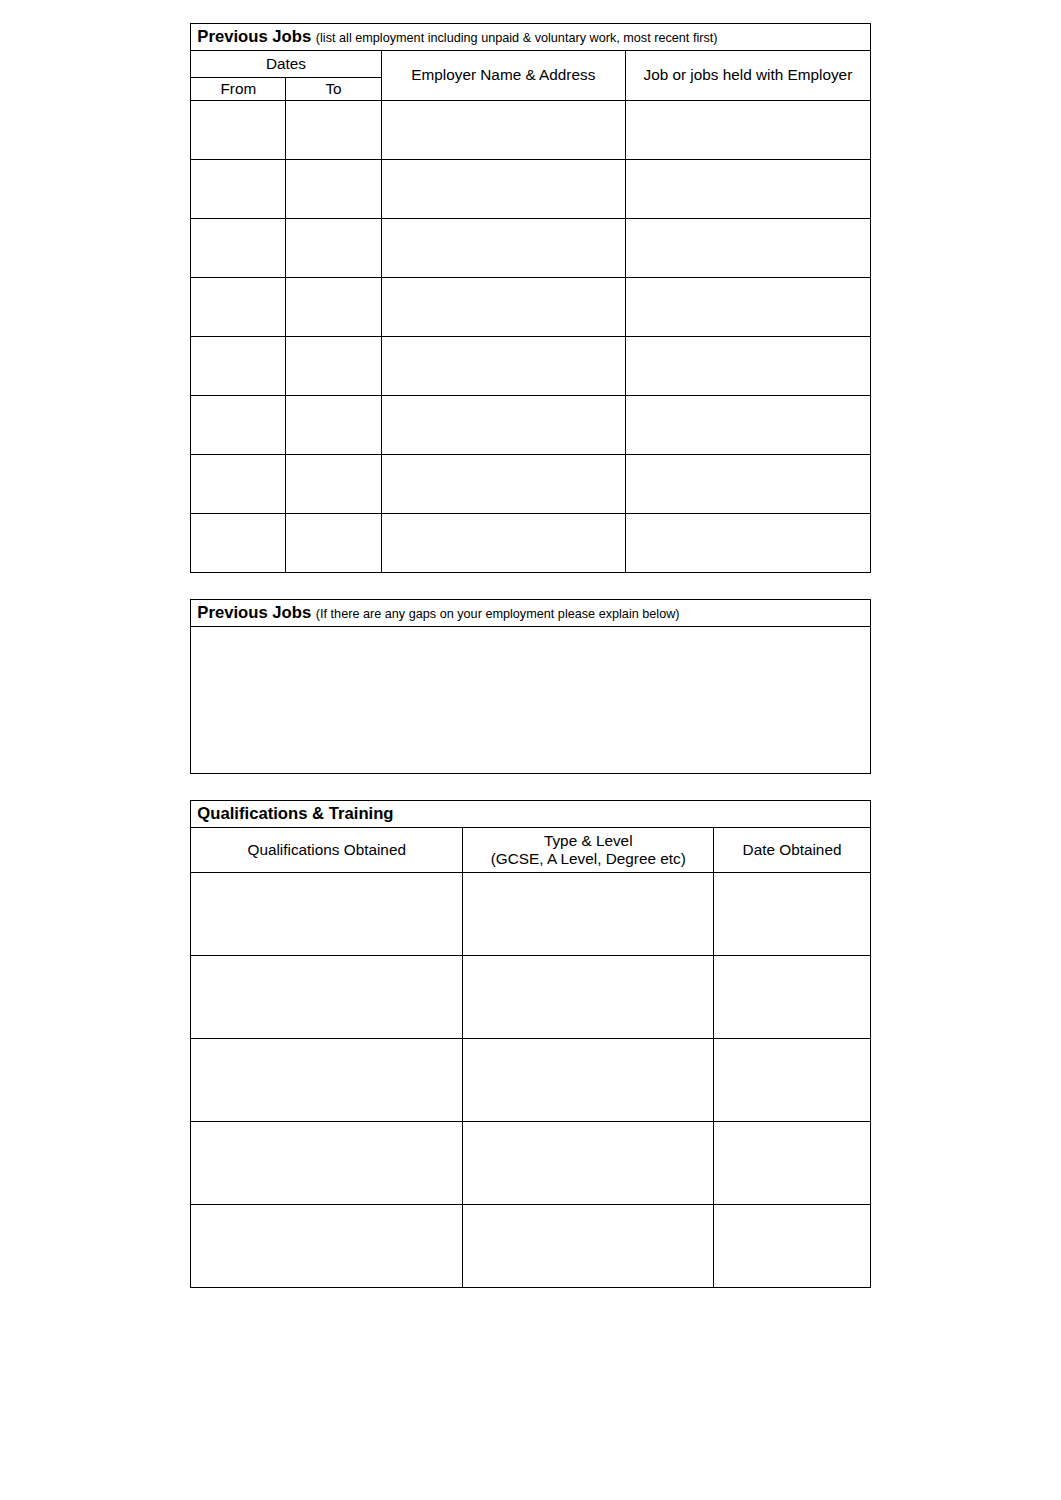| Previous Jobs (list all employment including unpaid & voluntary work, most recent first) |
| Dates | Employer Name & Address | Job or jobs held with Employer |
| From | To |
| Previous Jobs (If there are any gaps on your employment please explain below) |
| Qualifications & Training |
| Qualifications Obtained | Type & Level (GCSE, A Level, Degree etc) | Date Obtained |